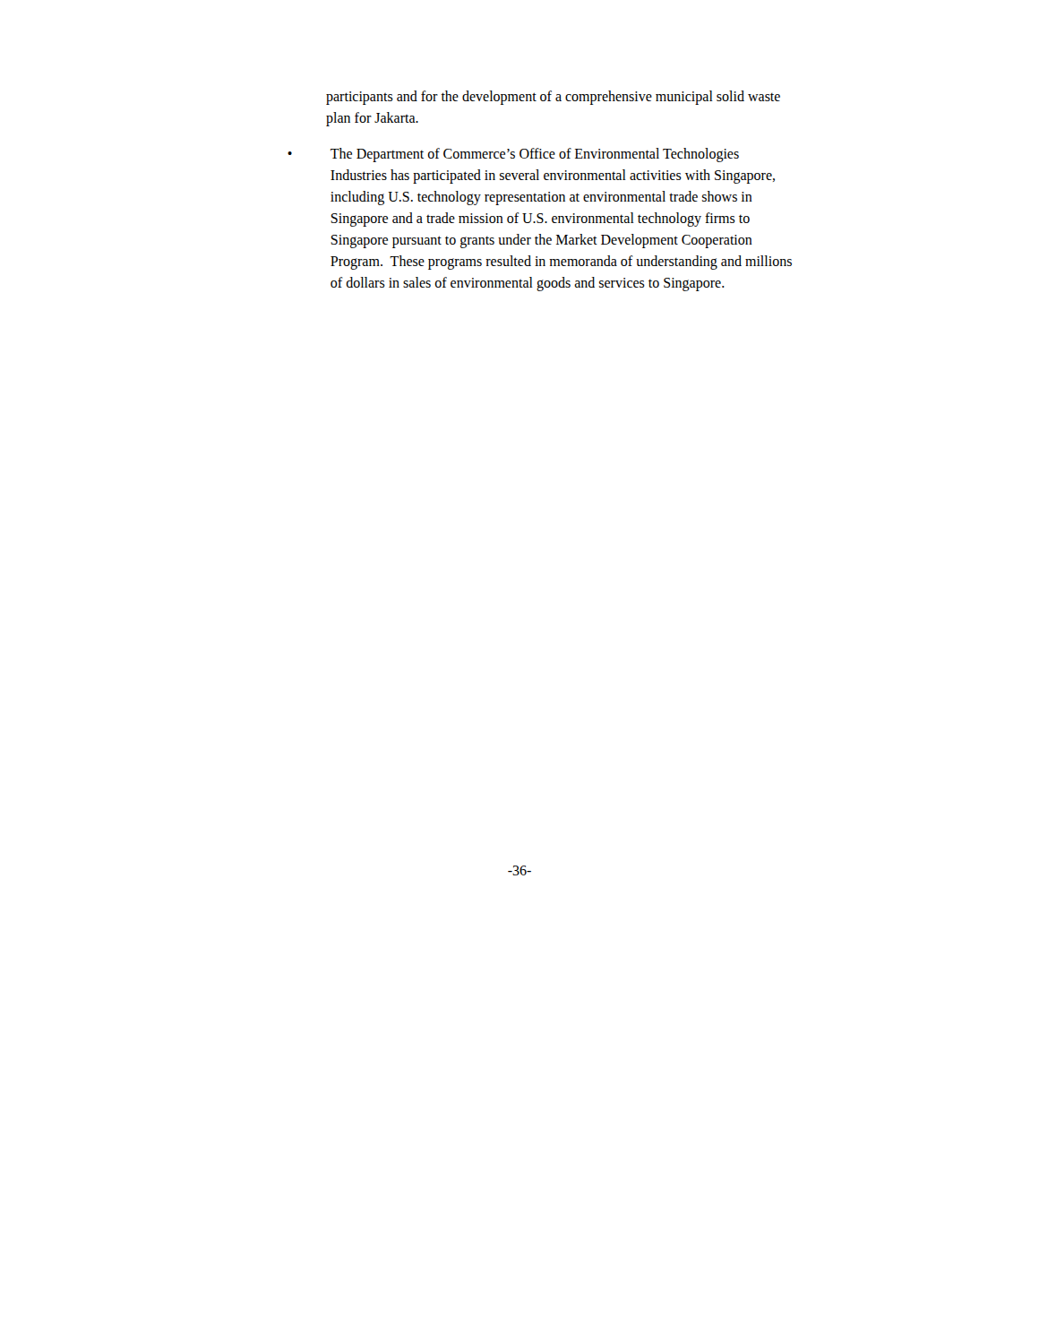participants and for the development of a comprehensive municipal solid waste plan for Jakarta.
•
The Department of Commerce’s Office of Environmental Technologies Industries has participated in several environmental activities with Singapore, including U.S. technology representation at environmental trade shows in Singapore and a trade mission of U.S. environmental technology firms to Singapore pursuant to grants under the Market Development Cooperation Program. These programs resulted in memoranda of understanding and millions of dollars in sales of environmental goods and services to Singapore.
-36-